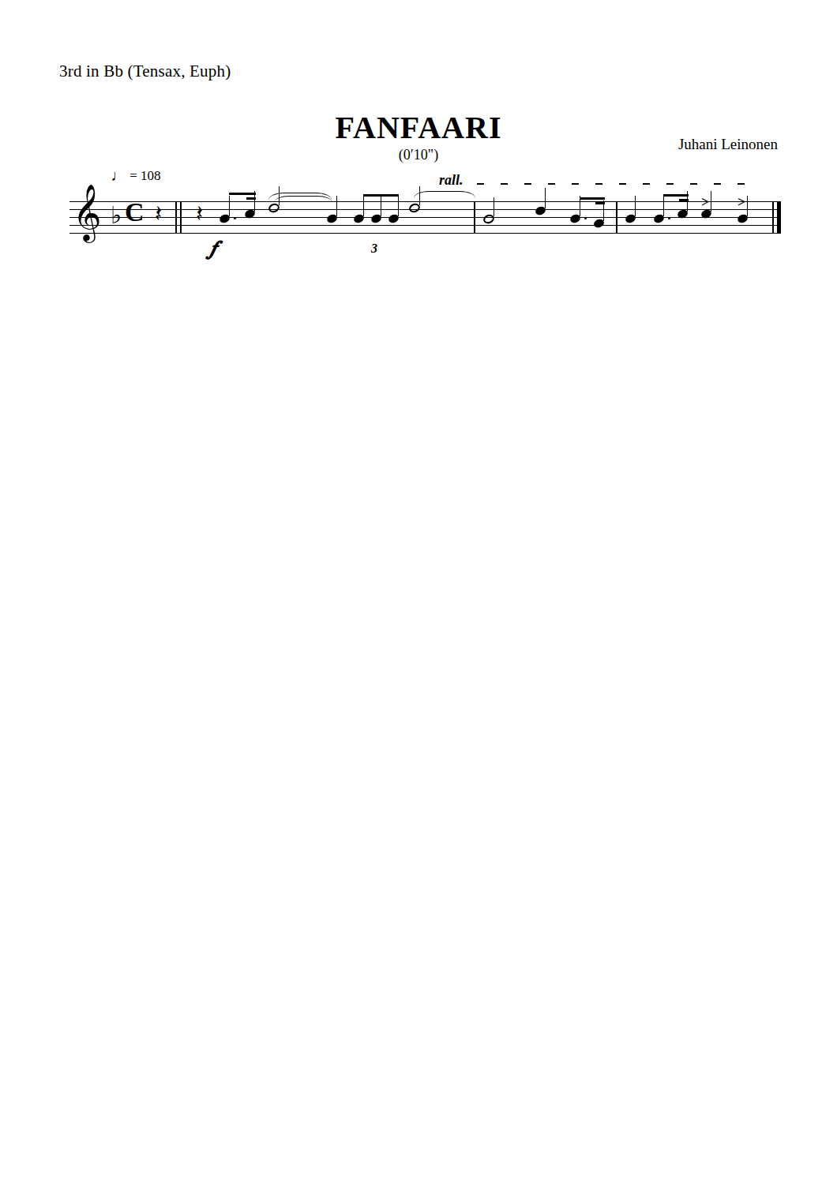3rd in Bb (Tensax, Euph)
FANFAARI
(0′10")
Juhani Leinonen
♩ = 108
rall.
>
>
𝄞
♭
C
𝄽
𝄽
𝆑
3